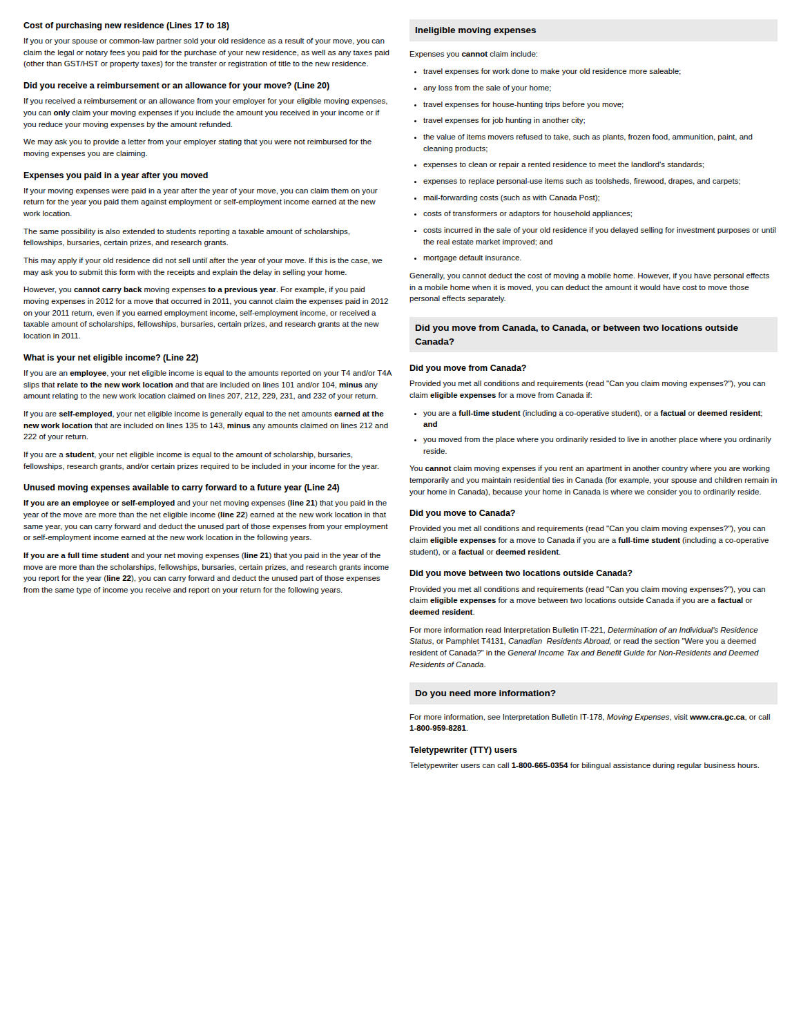Cost of purchasing new residence (Lines 17 to 18)
If you or your spouse or common-law partner sold your old residence as a result of your move, you can claim the legal or notary fees you paid for the purchase of your new residence, as well as any taxes paid (other than GST/HST or property taxes) for the transfer or registration of title to the new residence.
Did you receive a reimbursement or an allowance for your move? (Line 20)
If you received a reimbursement or an allowance from your employer for your eligible moving expenses, you can only claim your moving expenses if you include the amount you received in your income or if you reduce your moving expenses by the amount refunded.
We may ask you to provide a letter from your employer stating that you were not reimbursed for the moving expenses you are claiming.
Expenses you paid in a year after you moved
If your moving expenses were paid in a year after the year of your move, you can claim them on your return for the year you paid them against employment or self-employment income earned at the new work location.
The same possibility is also extended to students reporting a taxable amount of scholarships, fellowships, bursaries, certain prizes, and research grants.
This may apply if your old residence did not sell until after the year of your move. If this is the case, we may ask you to submit this form with the receipts and explain the delay in selling your home.
However, you cannot carry back moving expenses to a previous year. For example, if you paid moving expenses in 2012 for a move that occurred in 2011, you cannot claim the expenses paid in 2012 on your 2011 return, even if you earned employment income, self-employment income, or received a taxable amount of scholarships, fellowships, bursaries, certain prizes, and research grants at the new location in 2011.
What is your net eligible income? (Line 22)
If you are an employee, your net eligible income is equal to the amounts reported on your T4 and/or T4A slips that relate to the new work location and that are included on lines 101 and/or 104, minus any amount relating to the new work location claimed on lines 207, 212, 229, 231, and 232 of your return.
If you are self-employed, your net eligible income is generally equal to the net amounts earned at the new work location that are included on lines 135 to 143, minus any amounts claimed on lines 212 and 222 of your return.
If you are a student, your net eligible income is equal to the amount of scholarship, bursaries, fellowships, research grants, and/or certain prizes required to be included in your income for the year.
Unused moving expenses available to carry forward to a future year (Line 24)
If you are an employee or self-employed and your net moving expenses (line 21) that you paid in the year of the move are more than the net eligible income (line 22) earned at the new work location in that same year, you can carry forward and deduct the unused part of those expenses from your employment or self-employment income earned at the new work location in the following years.
If you are a full time student and your net moving expenses (line 21) that you paid in the year of the move are more than the scholarships, fellowships, bursaries, certain prizes, and research grants income you report for the year (line 22), you can carry forward and deduct the unused part of those expenses from the same type of income you receive and report on your return for the following years.
Ineligible moving expenses
Expenses you cannot claim include:
travel expenses for work done to make your old residence more saleable;
any loss from the sale of your home;
travel expenses for house-hunting trips before you move;
travel expenses for job hunting in another city;
the value of items movers refused to take, such as plants, frozen food, ammunition, paint, and cleaning products;
expenses to clean or repair a rented residence to meet the landlord's standards;
expenses to replace personal-use items such as toolsheds, firewood, drapes, and carpets;
mail-forwarding costs (such as with Canada Post);
costs of transformers or adaptors for household appliances;
costs incurred in the sale of your old residence if you delayed selling for investment purposes or until the real estate market improved; and
mortgage default insurance.
Generally, you cannot deduct the cost of moving a mobile home. However, if you have personal effects in a mobile home when it is moved, you can deduct the amount it would have cost to move those personal effects separately.
Did you move from Canada, to Canada, or between two locations outside Canada?
Did you move from Canada?
Provided you met all conditions and requirements (read "Can you claim moving expenses?"), you can claim eligible expenses for a move from Canada if:
you are a full-time student (including a co-operative student), or a factual or deemed resident; and
you moved from the place where you ordinarily resided to live in another place where you ordinarily reside.
You cannot claim moving expenses if you rent an apartment in another country where you are working temporarily and you maintain residential ties in Canada (for example, your spouse and children remain in your home in Canada), because your home in Canada is where we consider you to ordinarily reside.
Did you move to Canada?
Provided you met all conditions and requirements (read "Can you claim moving expenses?"), you can claim eligible expenses for a move to Canada if you are a full-time student (including a co-operative student), or a factual or deemed resident.
Did you move between two locations outside Canada?
Provided you met all conditions and requirements (read "Can you claim moving expenses?"), you can claim eligible expenses for a move between two locations outside Canada if you are a factual or deemed resident.
For more information read Interpretation Bulletin IT-221, Determination of an Individual's Residence Status, or Pamphlet T4131, Canadian Residents Abroad, or read the section "Were you a deemed resident of Canada?" in the General Income Tax and Benefit Guide for Non-Residents and Deemed Residents of Canada.
Do you need more information?
For more information, see Interpretation Bulletin IT-178, Moving Expenses, visit www.cra.gc.ca, or call 1-800-959-8281.
Teletypewriter (TTY) users
Teletypewriter users can call 1-800-665-0354 for bilingual assistance during regular business hours.